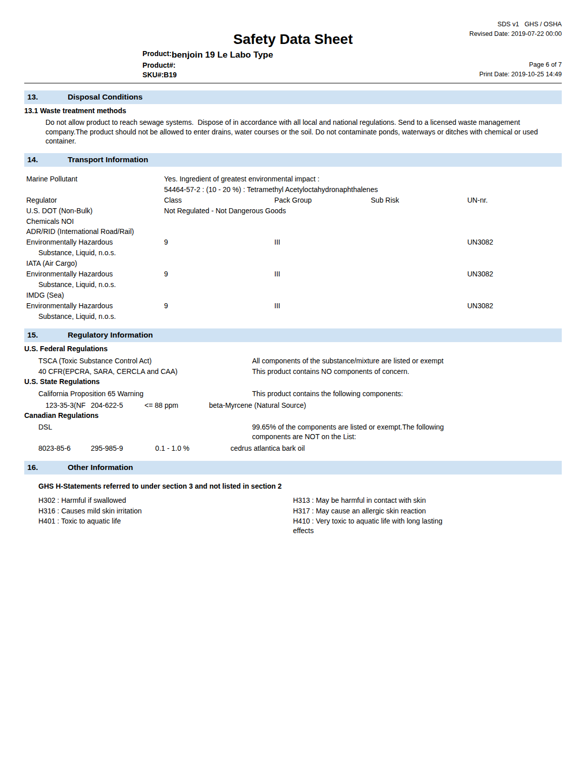SDS v1 GHS / OSHA
| | Safety Data Sheet | Revised Date: 2019-07-22 00:00 |
| | / Product: / benjoin 19 Le Labo Type / | |
| | / Product#: / / | Page 6 of 7 |
| | / SKU#: / B19 / | Print Date: 2019-10-25 14:49 |
13. Disposal Conditions
13.1 Waste treatment methods
Do not allow product to reach sewage systems. Dispose of in accordance with all local and national regulations. Send to a licensed waste management company.The product should not be allowed to enter drains, water courses or the soil. Do not contaminate ponds, waterways or ditches with chemical or used container.
14. Transport Information
| Marine Pollutant | Yes. Ingredient of greatest environmental impact : |
| | 54464-57-2 : (10 - 20 %) : Tetramethyl Acetyloctahydronaphthalenes |
| Regulator | Class | Pack Group | Sub Risk | UN-nr. |
| U.S. DOT (Non-Bulk) | Not Regulated - Not Dangerous Goods |
| Chemicals NOI | |
| ADR/RID (International Road/Rail) | |
| Environmentally Hazardous | 9 | III | | UN3082 |
| Substance, Liquid, n.o.s. | |
| IATA (Air Cargo) | |
| Environmentally Hazardous | 9 | III | | UN3082 |
| Substance, Liquid, n.o.s. | |
| IMDG (Sea) | |
| Environmentally Hazardous | 9 | III | | UN3082 |
| Substance, Liquid, n.o.s. | |
15. Regulatory Information
U.S. Federal Regulations
| TSCA (Toxic Substance Control Act) | All components of the substance/mixture are listed or exempt |
| 40 CFR(EPCRA, SARA, CERCLA and CAA) | This product contains NO components of concern. |
U.S. State Regulations
| California Proposition 65 Warning | This product contains the following components: |
| 123-35-3(NF | 204-622-5 | <= 88 ppm | beta-Myrcene (Natural Source) |
Canadian Regulations
| DSL | 99.65% of the components are listed or exempt.The following components are NOT on the List: |
| 8023-85-6 | 295-985-9 | 0.1 - 1.0 % | cedrus atlantica bark oil |
16. Other Information
GHS H-Statements referred to under section 3 and not listed in section 2
| H302 : Harmful if swallowed | H313 : May be harmful in contact with skin |
| H316 : Causes mild skin irritation | H317 : May cause an allergic skin reaction |
| H401 : Toxic to aquatic life | H410 : Very toxic to aquatic life with long lasting effects |